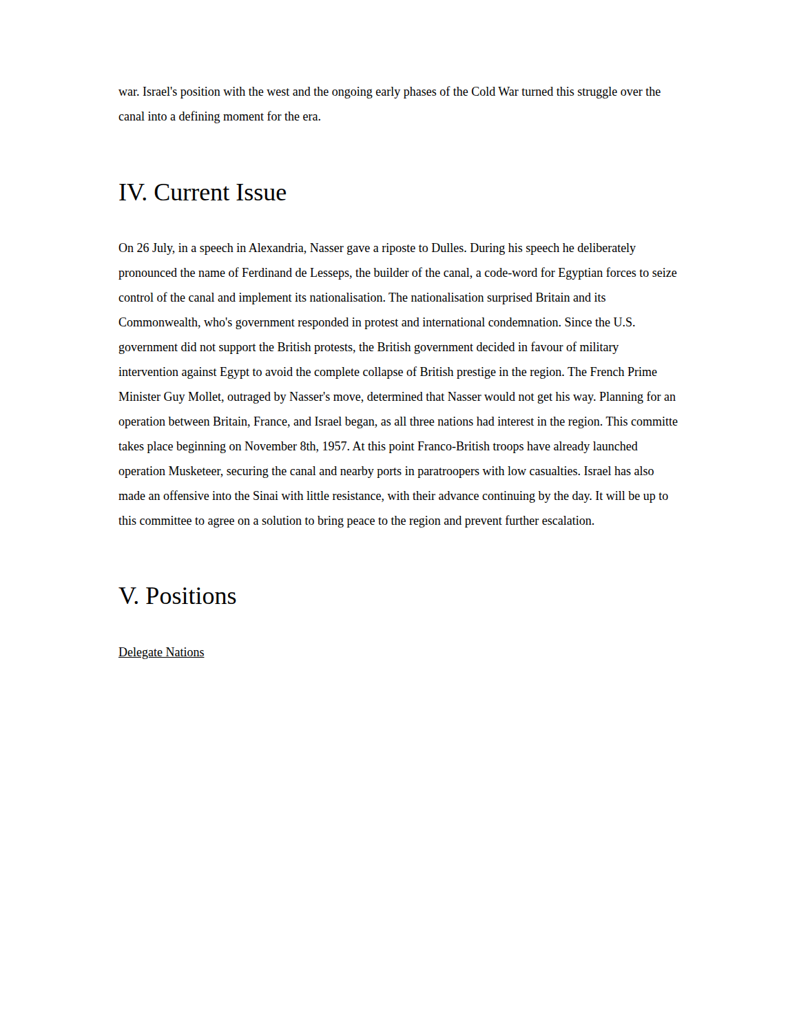war. Israel's position with the west and the ongoing early phases of the Cold War turned this struggle over the canal into a defining moment for the era.
IV. Current Issue
On 26 July, in a speech in Alexandria, Nasser gave a riposte to Dulles. During his speech he deliberately pronounced the name of Ferdinand de Lesseps, the builder of the canal, a code-word for Egyptian forces to seize control of the canal and implement its nationalisation. The nationalisation surprised Britain and its Commonwealth, who's government responded in protest and international condemnation. Since the U.S. government did not support the British protests, the British government decided in favour of military intervention against Egypt to avoid the complete collapse of British prestige in the region. The French Prime Minister Guy Mollet, outraged by Nasser's move, determined that Nasser would not get his way. Planning for an operation between Britain, France, and Israel began, as all three nations had interest in the region. This committe takes place beginning on November 8th, 1957. At this point Franco-British troops have already launched operation Musketeer, securing the canal and nearby ports in paratroopers with low casualties. Israel has also made an offensive into the Sinai with little resistance, with their advance continuing by the day. It will be up to this committee to agree on a solution to bring peace to the region and prevent further escalation.
V. Positions
Delegate Nations